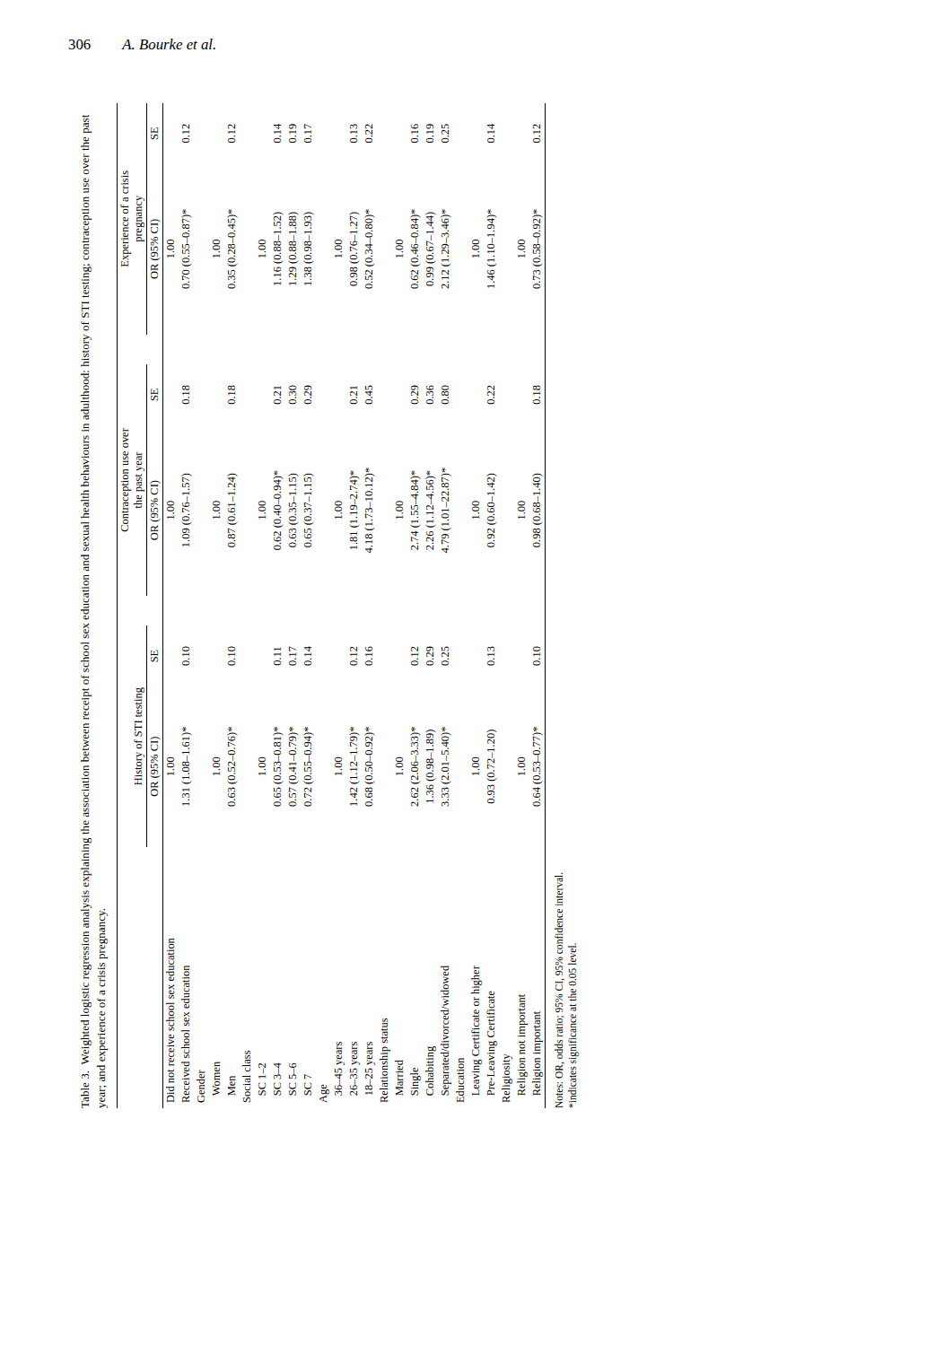306 A. Bourke et al.
Table 3. Weighted logistic regression analysis explaining the association between receipt of school sex education and sexual health behaviours in adulthood: history of STI testing; contraception use over the past year; and experience of a crisis pregnancy.
| | History of STI testing | | Contraception use over the past year | | Experience of a crisis pregnancy |
| --- | --- | --- | --- | --- | --- |
| | OR (95% CI) | SE | | OR (95% CI) | SE | | OR (95% CI) | SE |
| Did not receive school sex education | 1.00 | | | 1.00 | | | 1.00 | |
| Received school sex education | 1.31 (1.08–1.61)* | 0.10 | | 1.09 (0.76–1.57) | 0.18 | | 0.70 (0.55–0.87)* | 0.12 |
| Gender | | | | | | | | |
| Women | 1.00 | | | 1.00 | | | 1.00 | |
| Men | 0.63 (0.52–0.76)* | 0.10 | | 0.87 (0.61–1.24) | 0.18 | | 0.35 (0.28–0.45)* | 0.12 |
| Social class | | | | | | | | |
| SC 1–2 | 1.00 | | | 1.00 | | | 1.00 | |
| SC 3–4 | 0.65 (0.53–0.81)* | 0.11 | | 0.62 (0.40–0.94)* | 0.21 | | 1.16 (0.88–1.52) | 0.14 |
| SC 5–6 | 0.57 (0.41–0.79)* | 0.17 | | 0.63 (0.35–1.15) | 0.30 | | 1.29 (0.88–1.88) | 0.19 |
| SC 7 | 0.72 (0.55–0.94)* | 0.14 | | 0.65 (0.37–1.15) | 0.29 | | 1.38 (0.98–1.93) | 0.17 |
| Age | | | | | | | | |
| 36–45 years | 1.00 | | | 1.00 | | | 1.00 | |
| 26–35 years | 1.42 (1.12–1.79)* | 0.12 | | 1.81 (1.19–2.74)* | 0.21 | | 0.98 (0.76–1.27) | 0.13 |
| 18–25 years | 0.68 (0.50–0.92)* | 0.16 | | 4.18 (1.73–10.12)* | 0.45 | | 0.52 (0.34–0.80)* | 0.22 |
| Relationship status | | | | | | | | |
| Married | 1.00 | | | 1.00 | | | 1.00 | |
| Single | 2.62 (2.06–3.33)* | 0.12 | | 2.74 (1.55–4.84)* | 0.29 | | 0.62 (0.46–0.84)* | 0.16 |
| Cohabiting | 1.36 (0.98–1.89) | 0.29 | | 2.26 (1.12–4.56)* | 0.36 | | 0.99 (0.67–1.44) | 0.19 |
| Separated/divorced/widowed | 3.33 (2.01–5.40)* | 0.25 | | 4.79 (1.01–22.87)* | 0.80 | | 2.12 (1.29–3.46)* | 0.25 |
| Education | | | | | | | | |
| Leaving Certificate or higher | 1.00 | | | 1.00 | | | 1.00 | |
| Pre-Leaving Certificate | 0.93 (0.72–1.20) | 0.13 | | 0.92 (0.60–1.42) | 0.22 | | 1.46 (1.10–1.94)* | 0.14 |
| Religiosity | | | | | | | | |
| Religion not important | 1.00 | | | 1.00 | | | 1.00 | |
| Religion important | 0.64 (0.53–0.77)* | 0.10 | | 0.98 (0.68–1.40) | 0.18 | | 0.73 (0.58–0.92)* | 0.12 |
Notes: OR, odds ratio; 95% CI, 95% confidence interval.
*indicates significance at the 0.05 level.